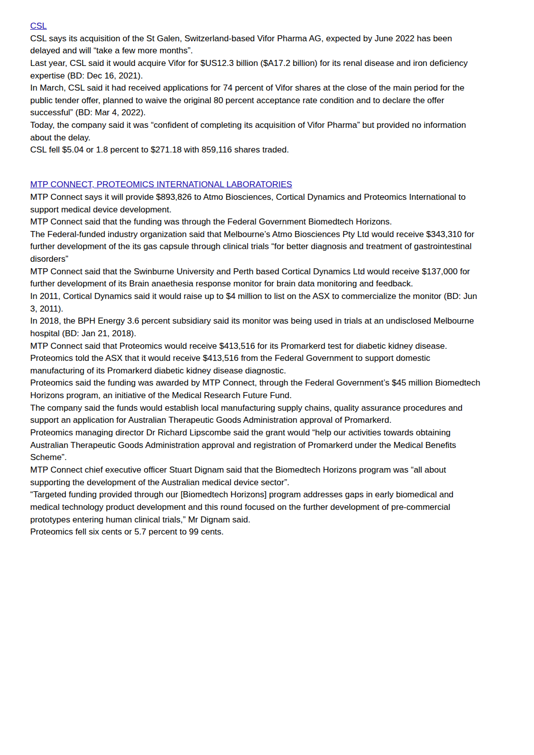CSL
CSL says its acquisition of the St Galen, Switzerland-based Vifor Pharma AG, expected by June 2022 has been delayed and will “take a few more months”.
Last year, CSL said it would acquire Vifor for $US12.3 billion ($A17.2 billion) for its renal disease and iron deficiency expertise (BD: Dec 16, 2021).
In March, CSL said it had received applications for 74 percent of Vifor shares at the close of the main period for the public tender offer, planned to waive the original 80 percent acceptance rate condition and to declare the offer successful” (BD: Mar 4, 2022).
Today, the company said it was “confident of completing its acquisition of Vifor Pharma” but provided no information about the delay.
CSL fell $5.04 or 1.8 percent to $271.18 with 859,116 shares traded.
MTP CONNECT, PROTEOMICS INTERNATIONAL LABORATORIES
MTP Connect says it will provide $893,826 to Atmo Biosciences, Cortical Dynamics and Proteomics International to support medical device development.
MTP Connect said that the funding was through the Federal Government Biomedtech Horizons.
The Federal-funded industry organization said that Melbourne’s Atmo Biosciences Pty Ltd would receive $343,310 for further development of the its gas capsule through clinical trials “for better diagnosis and treatment of gastrointestinal disorders”
MTP Connect said that the Swinburne University and Perth based Cortical Dynamics Ltd would receive $137,000 for further development of its Brain anaethesia response monitor for brain data monitoring and feedback.
In 2011, Cortical Dynamics said it would raise up to $4 million to list on the ASX to commercialize the monitor (BD: Jun 3, 2011).
In 2018, the BPH Energy 3.6 percent subsidiary said its monitor was being used in trials at an undisclosed Melbourne hospital (BD: Jan 21, 2018).
MTP Connect said that Proteomics would receive $413,516 for its Promarkerd test for diabetic kidney disease.
Proteomics told the ASX that it would receive $413,516 from the Federal Government to support domestic manufacturing of its Promarkerd diabetic kidney disease diagnostic.
Proteomics said the funding was awarded by MTP Connect, through the Federal Government’s $45 million Biomedtech Horizons program, an initiative of the Medical Research Future Fund.
The company said the funds would establish local manufacturing supply chains, quality assurance procedures and support an application for Australian Therapeutic Goods Administration approval of Promarkerd.
Proteomics managing director Dr Richard Lipscombe said the grant would “help our activities towards obtaining Australian Therapeutic Goods Administration approval and registration of Promarkerd under the Medical Benefits Scheme”.
MTP Connect chief executive officer Stuart Dignam said that the Biomedtech Horizons program was “all about supporting the development of the Australian medical device sector”.
“Targeted funding provided through our [Biomedtech Horizons] program addresses gaps in early biomedical and medical technology product development and this round focused on the further development of pre-commercial prototypes entering human clinical trials,” Mr Dignam said.
Proteomics fell six cents or 5.7 percent to 99 cents.